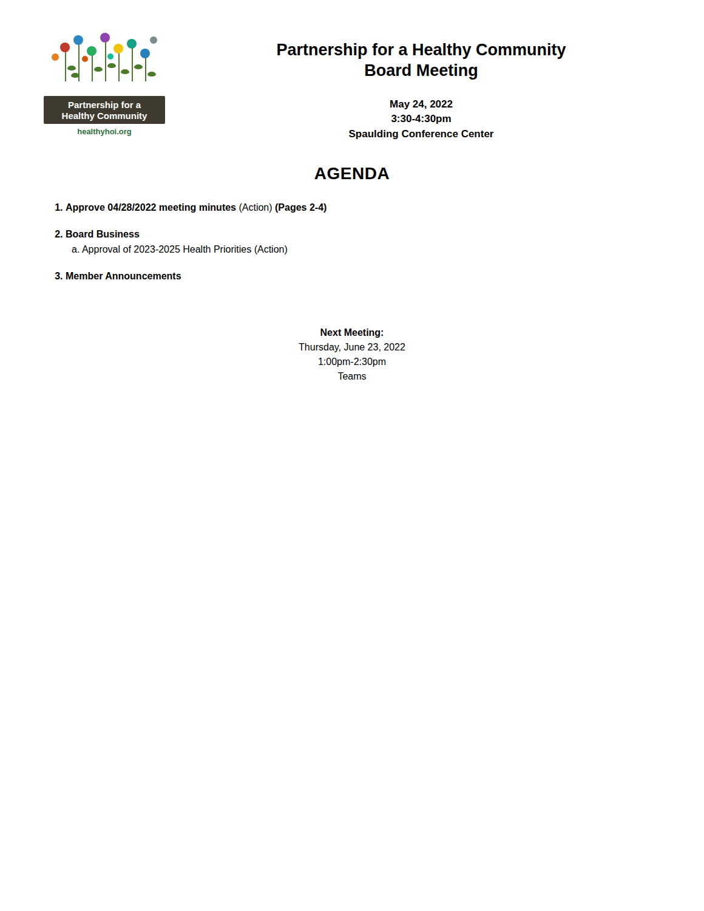Partnership for a
Healthy Community
healthyhoi.org
Partnership for a Healthy Community
Board Meeting
May 24, 2022
3:30-4:30pm
Spaulding Conference Center
AGENDA
Approve 04/28/2022 meeting minutes (Action) (Pages 2-4)
Board Business
a. Approval of 2023-2025 Health Priorities (Action)
Member Announcements
Next Meeting:
Thursday, June 23, 2022
1:00pm-2:30pm
Teams